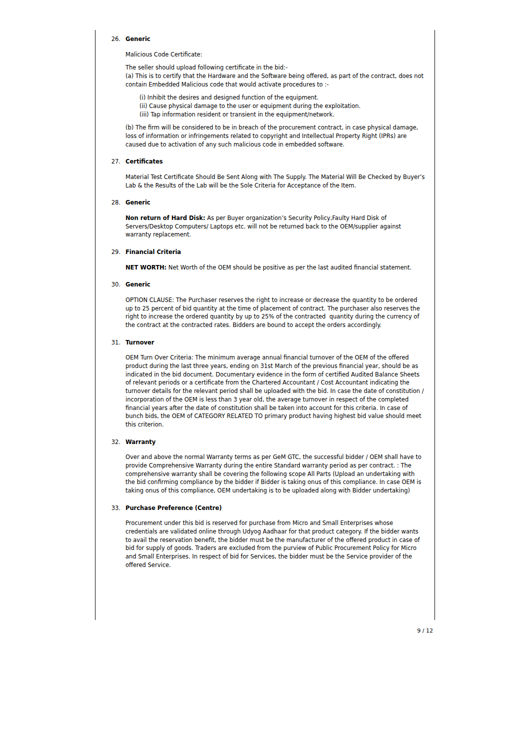26. Generic
Malicious Code Certificate:
The seller should upload following certificate in the bid:-
(a) This is to certify that the Hardware and the Software being offered, as part of the contract, does not contain Embedded Malicious code that would activate procedures to :-
(i) Inhibit the desires and designed function of the equipment.
(ii) Cause physical damage to the user or equipment during the exploitation.
(iii) Tap information resident or transient in the equipment/network.
(b) The firm will be considered to be in breach of the procurement contract, in case physical damage, loss of information or infringements related to copyright and Intellectual Property Right (IPRs) are caused due to activation of any such malicious code in embedded software.
27. Certificates
Material Test Certificate Should Be Sent Along with The Supply. The Material Will Be Checked by Buyer’s Lab & the Results of the Lab will be the Sole Criteria for Acceptance of the Item.
28. Generic
Non return of Hard Disk: As per Buyer organization’s Security Policy,Faulty Hard Disk of Servers/Desktop Computers/ Laptops etc. will not be returned back to the OEM/supplier against warranty replacement.
29. Financial Criteria
NET WORTH: Net Worth of the OEM should be positive as per the last audited financial statement.
30. Generic
OPTION CLAUSE: The Purchaser reserves the right to increase or decrease the quantity to be ordered up to 25 percent of bid quantity at the time of placement of contract. The purchaser also reserves the right to increase the ordered quantity by up to 25% of the contracted quantity during the currency of the contract at the contracted rates. Bidders are bound to accept the orders accordingly.
31. Turnover
OEM Turn Over Criteria: The minimum average annual financial turnover of the OEM of the offered product during the last three years, ending on 31st March of the previous financial year, should be as indicated in the bid document. Documentary evidence in the form of certified Audited Balance Sheets of relevant periods or a certificate from the Chartered Accountant / Cost Accountant indicating the turnover details for the relevant period shall be uploaded with the bid. In case the date of constitution / incorporation of the OEM is less than 3 year old, the average turnover in respect of the completed financial years after the date of constitution shall be taken into account for this criteria. In case of bunch bids, the OEM of CATEGORY RELATED TO primary product having highest bid value should meet this criterion.
32. Warranty
Over and above the normal Warranty terms as per GeM GTC, the successful bidder / OEM shall have to provide Comprehensive Warranty during the entire Standard warranty period as per contract. : The comprehensive warranty shall be covering the following scope All Parts (Upload an undertaking with the bid confirming compliance by the bidder if Bidder is taking onus of this compliance. In case OEM is taking onus of this compliance, OEM undertaking is to be uploaded along with Bidder undertaking)
33. Purchase Preference (Centre)
Procurement under this bid is reserved for purchase from Micro and Small Enterprises whose credentials are validated online through Udyog Aadhaar for that product category. If the bidder wants to avail the reservation benefit, the bidder must be the manufacturer of the offered product in case of bid for supply of goods. Traders are excluded from the purview of Public Procurement Policy for Micro and Small Enterprises. In respect of bid for Services, the bidder must be the Service provider of the offered Service.
9 / 12